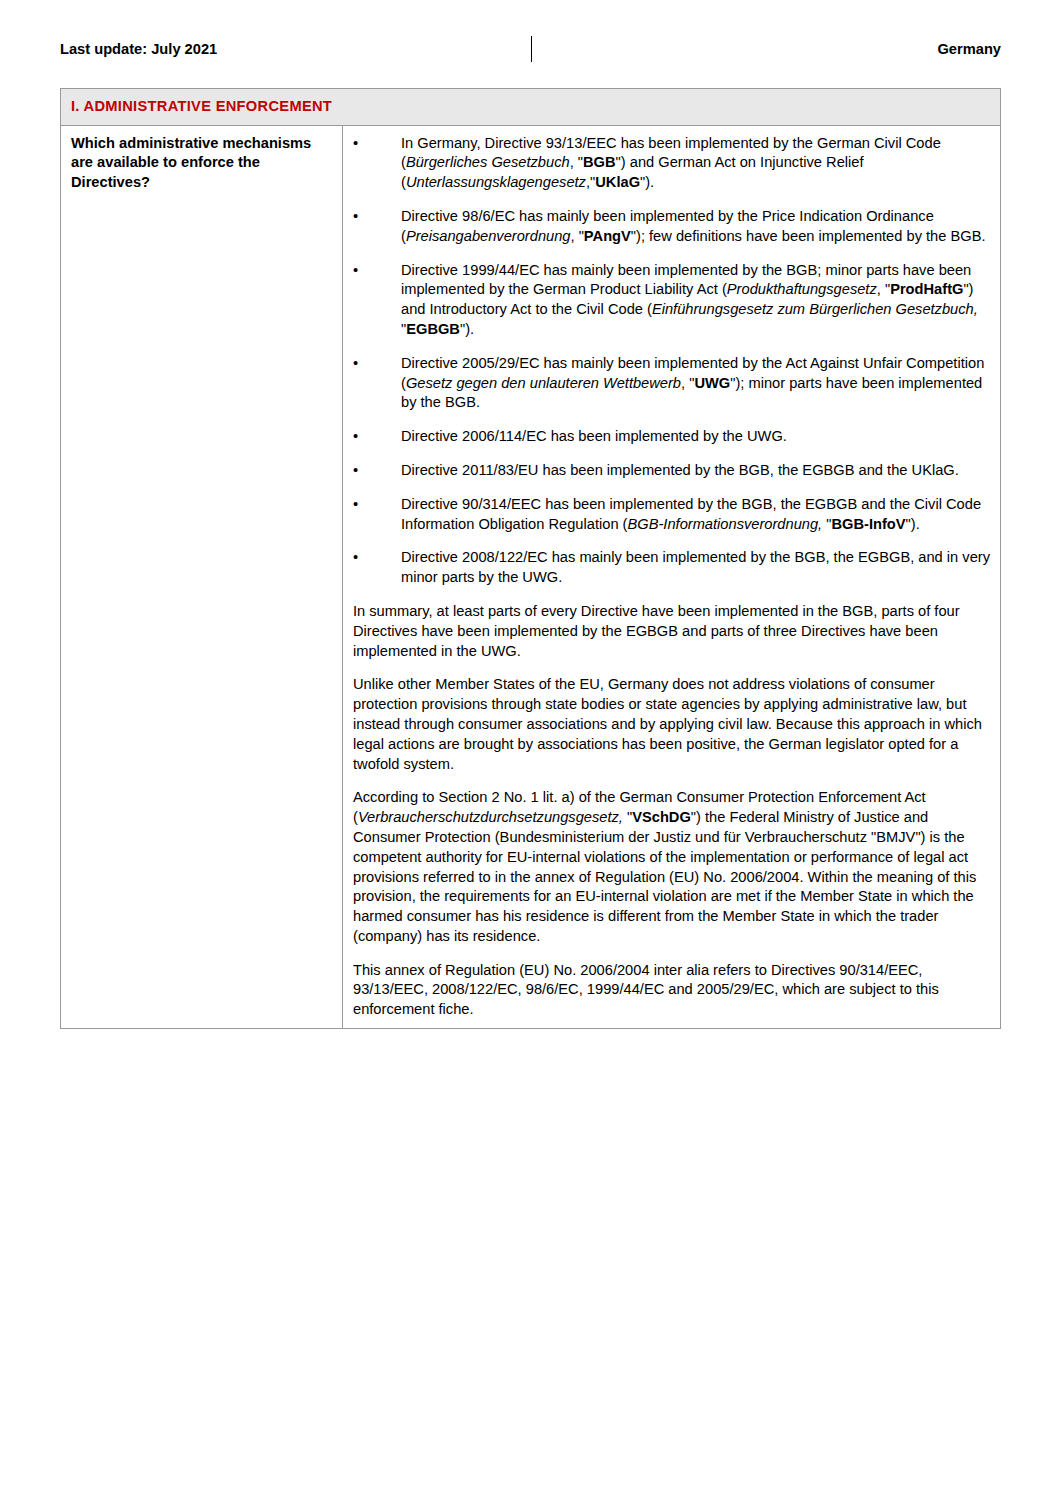Last update: July 2021 Germany
| I. ADMINISTRATIVE ENFORCEMENT |
| Which administrative mechanisms are available to enforce the Directives? | In Germany, Directive 93/13/EEC has been implemented by the German Civil Code ( Bürgerliches Gesetzbuch , " BGB ") and German Act on Injunctive Relief ( Unterlassungsklagengesetz ," UKlaG "). Directive 98/6/EC has mainly been implemented by the Price Indication Ordinance ( Preisangabenverordnung , " PAngV "); few definitions have been implemented by the BGB. Directive 1999/44/EC has mainly been implemented by the BGB; minor parts have been implemented by the German Product Liability Act ( Produkthaftungsgesetz , " ProdHaftG ") and Introductory Act to the Civil Code ( Einführungsgesetz zum Bürgerlichen Gesetzbuch, " EGBGB "). Directive 2005/29/EC has mainly been implemented by the Act Against Unfair Competition ( Gesetz gegen den unlauteren Wettbewerb , " UWG "); minor parts have been implemented by the BGB. Directive 2006/114/EC has been implemented by the UWG. Directive 2011/83/EU has been implemented by the BGB, the EGBGB and the UKlaG. Directive 90/314/EEC has been implemented by the BGB, the EGBGB and the Civil Code Information Obligation Regulation ( BGB-Informationsverordnung, " BGB-InfoV "). Directive 2008/122/EC has mainly been implemented by the BGB, the EGBGB, and in very minor parts by the UWG. In summary, at least parts of every Directive have been implemented in the BGB, parts of four Directives have been implemented by the EGBGB and parts of three Directives have been implemented in the UWG. Unlike other Member States of the EU, Germany does not address violations of consumer protection provisions through state bodies or state agencies by applying administrative law, but instead through consumer associations and by applying civil law. Because this approach in which legal actions are brought by associations has been positive, the German legislator opted for a twofold system. According to Section 2 No. 1 lit. a) of the German Consumer Protection Enforcement Act ( Verbraucherschutzdurchsetzungsgesetz, " VSchDG ") the Federal Ministry of Justice and Consumer Protection (Bundesministerium der Justiz und für Verbraucherschutz "BMJV") is the competent authority for EU-internal violations of the implementation or performance of legal act provisions referred to in the annex of Regulation (EU) No. 2006/2004. Within the meaning of this provision, the requirements for an EU-internal violation are met if the Member State in which the harmed consumer has his residence is different from the Member State in which the trader (company) has its residence. This annex of Regulation (EU) No. 2006/2004 inter alia refers to Directives 90/314/EEC, 93/13/EEC, 2008/122/EC, 98/6/EC, 1999/44/EC and 2005/29/EC, which are subject to this enforcement fiche. |